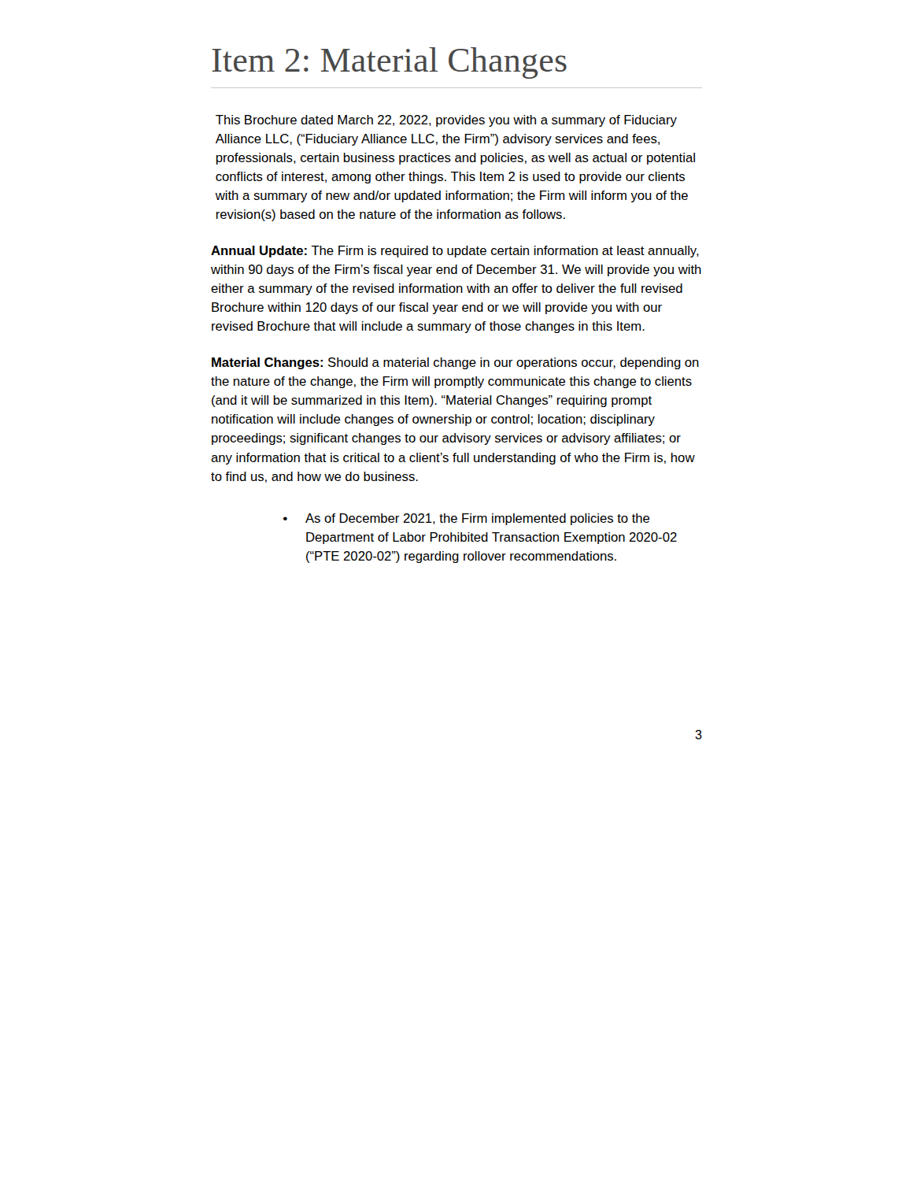Item 2: Material Changes
This Brochure dated March 22, 2022, provides you with a summary of Fiduciary Alliance LLC, (“Fiduciary Alliance LLC, the Firm”) advisory services and fees, professionals, certain business practices and policies, as well as actual or potential conflicts of interest, among other things. This Item 2 is used to provide our clients with a summary of new and/or updated information; the Firm will inform you of the revision(s) based on the nature of the information as follows.
Annual Update: The Firm is required to update certain information at least annually, within 90 days of the Firm’s fiscal year end of December 31. We will provide you with either a summary of the revised information with an offer to deliver the full revised Brochure within 120 days of our fiscal year end or we will provide you with our revised Brochure that will include a summary of those changes in this Item.
Material Changes: Should a material change in our operations occur, depending on the nature of the change, the Firm will promptly communicate this change to clients (and it will be summarized in this Item). “Material Changes” requiring prompt notification will include changes of ownership or control; location; disciplinary proceedings; significant changes to our advisory services or advisory affiliates; or any information that is critical to a client’s full understanding of who the Firm is, how to find us, and how we do business.
As of December 2021, the Firm implemented policies to the Department of Labor Prohibited Transaction Exemption 2020-02 (“PTE 2020-02”) regarding rollover recommendations.
3